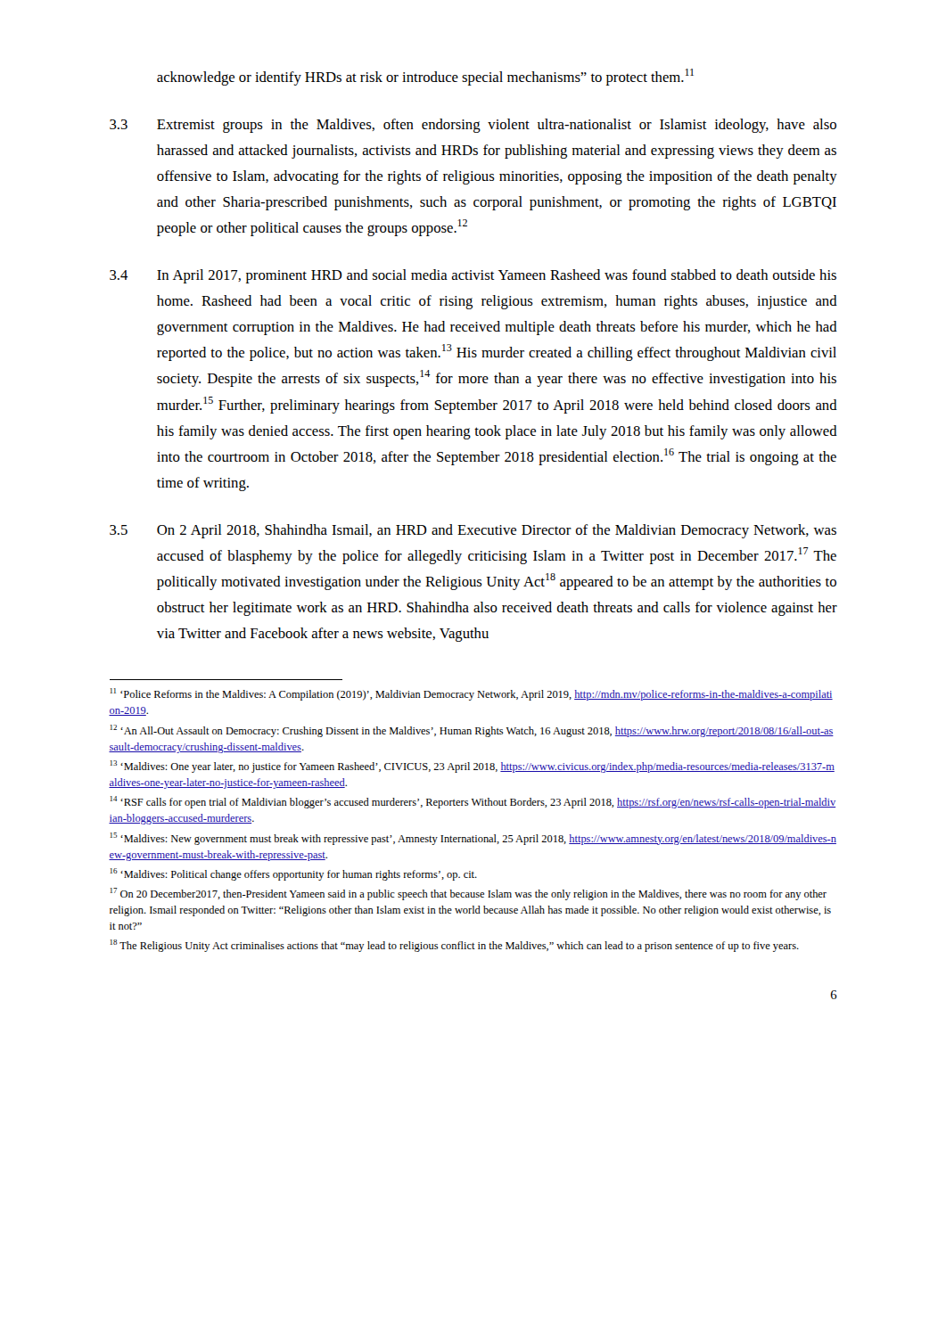acknowledge or identify HRDs at risk or introduce special mechanisms” to protect them.11
3.3
Extremist groups in the Maldives, often endorsing violent ultra-nationalist or Islamist ideology, have also harassed and attacked journalists, activists and HRDs for publishing material and expressing views they deem as offensive to Islam, advocating for the rights of religious minorities, opposing the imposition of the death penalty and other Sharia-prescribed punishments, such as corporal punishment, or promoting the rights of LGBTQI people or other political causes the groups oppose.12
3.4
In April 2017, prominent HRD and social media activist Yameen Rasheed was found stabbed to death outside his home. Rasheed had been a vocal critic of rising religious extremism, human rights abuses, injustice and government corruption in the Maldives. He had received multiple death threats before his murder, which he had reported to the police, but no action was taken.13 His murder created a chilling effect throughout Maldivian civil society. Despite the arrests of six suspects,14 for more than a year there was no effective investigation into his murder.15 Further, preliminary hearings from September 2017 to April 2018 were held behind closed doors and his family was denied access. The first open hearing took place in late July 2018 but his family was only allowed into the courtroom in October 2018, after the September 2018 presidential election.16 The trial is ongoing at the time of writing.
3.5
On 2 April 2018, Shahindha Ismail, an HRD and Executive Director of the Maldivian Democracy Network, was accused of blasphemy by the police for allegedly criticising Islam in a Twitter post in December 2017.17 The politically motivated investigation under the Religious Unity Act18 appeared to be an attempt by the authorities to obstruct her legitimate work as an HRD. Shahindha also received death threats and calls for violence against her via Twitter and Facebook after a news website, Vaguthu
11 ‘Police Reforms in the Maldives: A Compilation (2019)’, Maldivian Democracy Network, April 2019, http://mdn.mv/police-reforms-in-the-maldives-a-compilation-2019.
12 ‘An All-Out Assault on Democracy: Crushing Dissent in the Maldives’, Human Rights Watch, 16 August 2018, https://www.hrw.org/report/2018/08/16/all-out-assault-democracy/crushing-dissent-maldives.
13 ‘Maldives: One year later, no justice for Yameen Rasheed’, CIVICUS, 23 April 2018, https://www.civicus.org/index.php/media-resources/media-releases/3137-maldives-one-year-later-no-justice-for-yameen-rasheed.
14 ‘RSF calls for open trial of Maldivian blogger’s accused murderers’, Reporters Without Borders, 23 April 2018, https://rsf.org/en/news/rsf-calls-open-trial-maldivian-bloggers-accused-murderers.
15 ‘Maldives: New government must break with repressive past’, Amnesty International, 25 April 2018, https://www.amnesty.org/en/latest/news/2018/09/maldives-new-government-must-break-with-repressive-past.
16 ‘Maldives: Political change offers opportunity for human rights reforms’, op. cit.
17 On 20 December2017, then-President Yameen said in a public speech that because Islam was the only religion in the Maldives, there was no room for any other religion. Ismail responded on Twitter: “Religions other than Islam exist in the world because Allah has made it possible. No other religion would exist otherwise, is it not?”
18 The Religious Unity Act criminalises actions that “may lead to religious conflict in the Maldives,” which can lead to a prison sentence of up to five years.
6